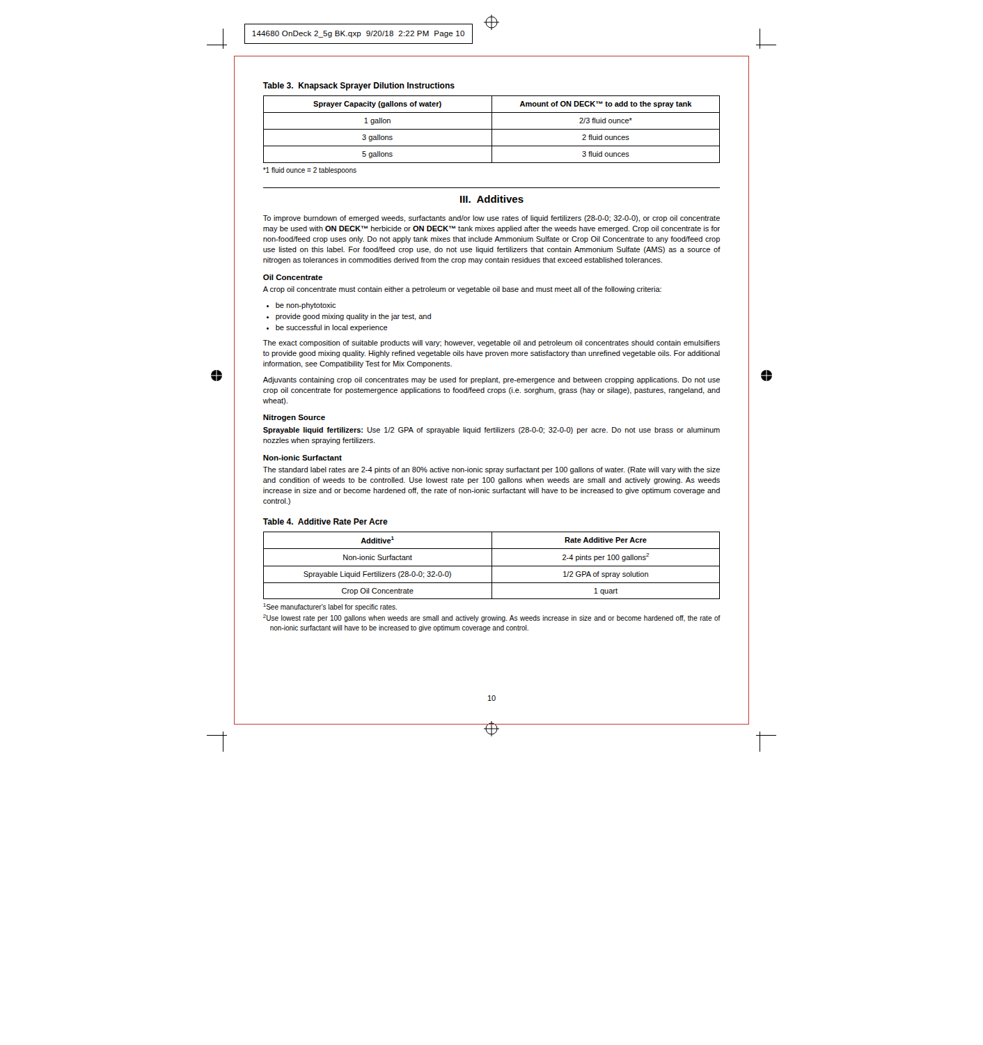144680 OnDeck 2_5g BK.qxp 9/20/18 2:22 PM Page 10
Table 3. Knapsack Sprayer Dilution Instructions
| Sprayer Capacity (gallons of water) | Amount of ON DECK™ to add to the spray tank |
| --- | --- |
| 1 gallon | 2/3 fluid ounce* |
| 3 gallons | 2 fluid ounces |
| 5 gallons | 3 fluid ounces |
*1 fluid ounce = 2 tablespoons
III. Additives
To improve burndown of emerged weeds, surfactants and/or low use rates of liquid fertilizers (28-0-0; 32-0-0), or crop oil concentrate may be used with ON DECK™ herbicide or ON DECK™ tank mixes applied after the weeds have emerged. Crop oil concentrate is for non-food/feed crop uses only. Do not apply tank mixes that include Ammonium Sulfate or Crop Oil Concentrate to any food/feed crop use listed on this label. For food/feed crop use, do not use liquid fertilizers that contain Ammonium Sulfate (AMS) as a source of nitrogen as tolerances in commodities derived from the crop may contain residues that exceed established tolerances.
Oil Concentrate
A crop oil concentrate must contain either a petroleum or vegetable oil base and must meet all of the following criteria:
be non-phytotoxic
provide good mixing quality in the jar test, and
be successful in local experience
The exact composition of suitable products will vary; however, vegetable oil and petroleum oil concentrates should contain emulsifiers to provide good mixing quality. Highly refined vegetable oils have proven more satisfactory than unrefined vegetable oils. For additional information, see Compatibility Test for Mix Components.
Adjuvants containing crop oil concentrates may be used for preplant, pre-emergence and between cropping applications. Do not use crop oil concentrate for postemergence applications to food/feed crops (i.e. sorghum, grass (hay or silage), pastures, rangeland, and wheat).
Nitrogen Source
Sprayable liquid fertilizers: Use 1/2 GPA of sprayable liquid fertilizers (28-0-0; 32-0-0) per acre. Do not use brass or aluminum nozzles when spraying fertilizers.
Non-ionic Surfactant
The standard label rates are 2-4 pints of an 80% active non-ionic spray surfactant per 100 gallons of water. (Rate will vary with the size and condition of weeds to be controlled. Use lowest rate per 100 gallons when weeds are small and actively growing. As weeds increase in size and or become hardened off, the rate of non-ionic surfactant will have to be increased to give optimum coverage and control.)
Table 4. Additive Rate Per Acre
| Additive 1 | Rate Additive Per Acre |
| --- | --- |
| Non-ionic Surfactant | 2-4 pints per 100 gallons 2 |
| Sprayable Liquid Fertilizers (28-0-0; 32-0-0) | 1/2 GPA of spray solution |
| Crop Oil Concentrate | 1 quart |
1See manufacturer's label for specific rates.
2Use lowest rate per 100 gallons when weeds are small and actively growing. As weeds increase in size and or become hardened off, the rate of non-ionic surfactant will have to be increased to give optimum coverage and control.
10